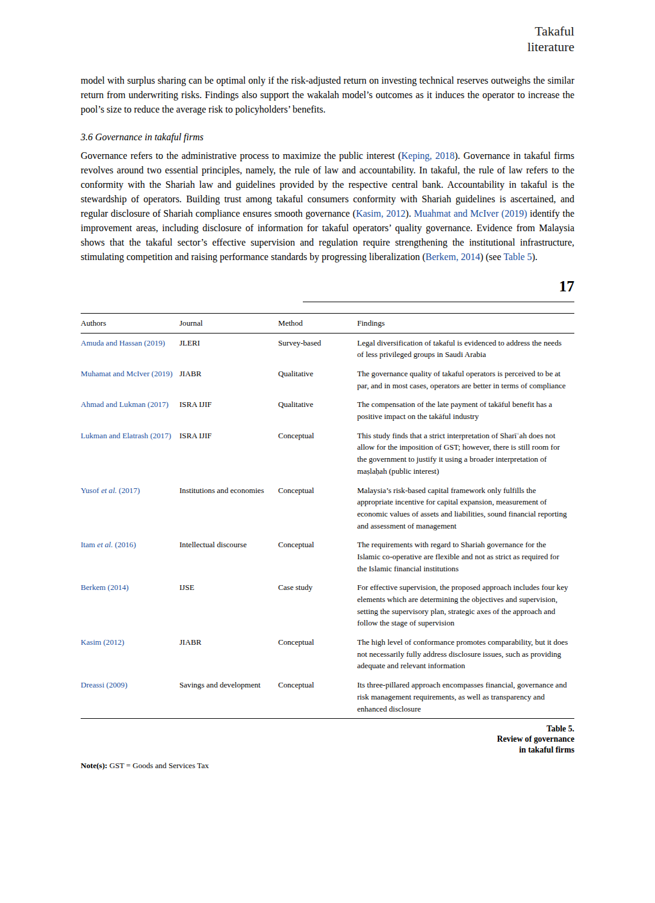Takaful
literature
model with surplus sharing can be optimal only if the risk-adjusted return on investing technical reserves outweighs the similar return from underwriting risks. Findings also support the wakalah model’s outcomes as it induces the operator to increase the pool’s size to reduce the average risk to policyholders’ benefits.
3.6 Governance in takaful firms
Governance refers to the administrative process to maximize the public interest (Keping, 2018). Governance in takaful firms revolves around two essential principles, namely, the rule of law and accountability. In takaful, the rule of law refers to the conformity with the Shariah law and guidelines provided by the respective central bank. Accountability in takaful is the stewardship of operators. Building trust among takaful consumers conformity with Shariah guidelines is ascertained, and regular disclosure of Shariah compliance ensures smooth governance (Kasim, 2012). Muahmat and McIver (2019) identify the improvement areas, including disclosure of information for takaful operators’ quality governance. Evidence from Malaysia shows that the takaful sector’s effective supervision and regulation require strengthening the institutional infrastructure, stimulating competition and raising performance standards by progressing liberalization (Berkem, 2014) (see Table 5).
17
Table 5. Review of governance in takaful firms
| Authors | Journal | Method | Findings |
| --- | --- | --- | --- |
| Amuda and Hassan (2019) | JLERI | Survey-based | Legal diversification of takaful is evidenced to address the needs of less privileged groups in Saudi Arabia |
| Muhamat and McIver (2019) | JIABR | Qualitative | The governance quality of takaful operators is perceived to be at par, and in most cases, operators are better in terms of compliance |
| Ahmad and Lukman (2017) | ISRA IJIF | Qualitative | The compensation of the late payment of takāful benefit has a positive impact on the takāful industry |
| Lukman and Elatrash (2017) | ISRA IJIF | Conceptual | This study finds that a strict interpretation of Sharīʿah does not allow for the imposition of GST; however, there is still room for the government to justify it using a broader interpretation of maṣlaḥah (public interest) |
| Yusof et al. (2017) | Institutions and economies | Conceptual | Malaysia’s risk-based capital framework only fulfills the appropriate incentive for capital expansion, measurement of economic values of assets and liabilities, sound financial reporting and assessment of management |
| Itam et al. (2016) | Intellectual discourse | Conceptual | The requirements with regard to Shariah governance for the Islamic co-operative are flexible and not as strict as required for the Islamic financial institutions |
| Berkem (2014) | IJSE | Case study | For effective supervision, the proposed approach includes four key elements which are determining the objectives and supervision, setting the supervisory plan, strategic axes of the approach and follow the stage of supervision |
| Kasim (2012) | JIABR | Conceptual | The high level of conformance promotes comparability, but it does not necessarily fully address disclosure issues, such as providing adequate and relevant information |
| Dreassi (2009) | Savings and development | Conceptual | Its three-pillared approach encompasses financial, governance and risk management requirements, as well as transparency and enhanced disclosure |
Note(s): GST = Goods and Services Tax